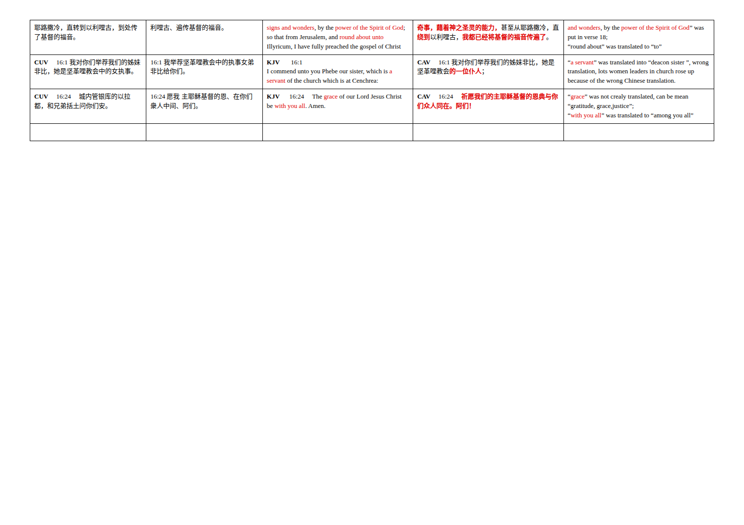| 耶路撒冷，直转到以利哩古，到处传了基督的福音。 | 利哩古、遍传基督的福音。 | signs and wonders , by the power of the Spirit of God ; so that from Jerusalem, and round about unto Illyricum, I have fully preached the gospel of Christ | 奇事，藉着神之圣灵的能力， 甚至从耶路撒冷，直 绕到 以利哩古， 我都已经将基督的福音传遍了 。 | and wonders , by the power of the Spirit of God ” was put in verse 18; “round about” was translated to “to” |
| CUV 16:1 我对你们举荐我们的姊妹非比，她是坚革哩教会中的女执事。 | 16:1 我举荐坚革哩教会中的执事女弟非比给你们。 | KJV 16:1 I commend unto you Phebe our sister, which is a servant of the church which is at Cenchrea: | CAV 16:1 我对你们举荐我们的姊妹非比，她是坚革哩教会 的一位仆人 ； | “ a servant ” was translated into “deacon sister ”, wrong translation, lots women leaders in church rose up because of the wrong Chinese translation. |
| CUV 16:24 城内管银库的以拉都，和兄弟括土问你们安。 | 16:24 愿我 主耶稣基督的恩、在你们衆人中间、阿们。 | KJV 16:24 The grace of our Lord Jesus Christ be with you all . Amen. | CAV 16:24 祈愿我们的主耶稣基督的恩典与你们众人同在。阿们！ | “ grace ” was not crealy translated, can be mean “gratitude, grace,justice”; “ with you all ” was translated to “among you all” |